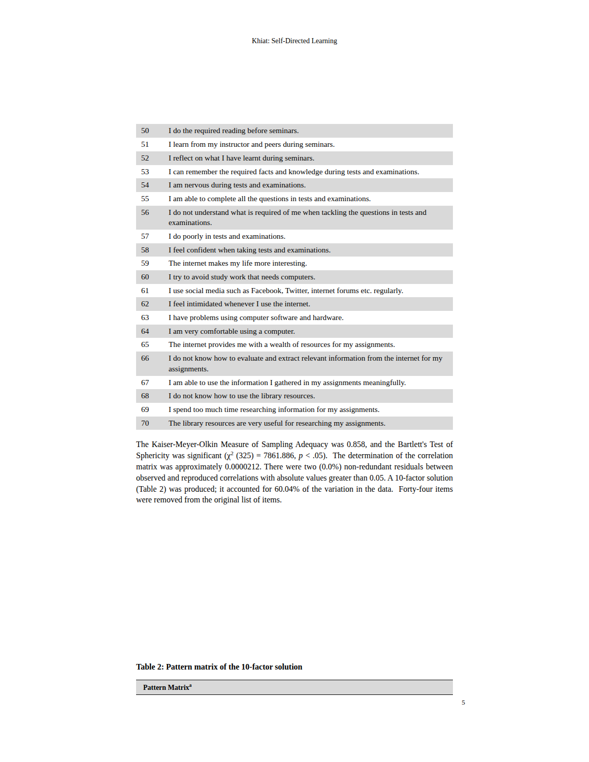Khiat: Self-Directed Learning
| 50 | I do the required reading before seminars. |
| 51 | I learn from my instructor and peers during seminars. |
| 52 | I reflect on what I have learnt during seminars. |
| 53 | I can remember the required facts and knowledge during tests and examinations. |
| 54 | I am nervous during tests and examinations. |
| 55 | I am able to complete all the questions in tests and examinations. |
| 56 | I do not understand what is required of me when tackling the questions in tests and examinations. |
| 57 | I do poorly in tests and examinations. |
| 58 | I feel confident when taking tests and examinations. |
| 59 | The internet makes my life more interesting. |
| 60 | I try to avoid study work that needs computers. |
| 61 | I use social media such as Facebook, Twitter, internet forums etc. regularly. |
| 62 | I feel intimidated whenever I use the internet. |
| 63 | I have problems using computer software and hardware. |
| 64 | I am very comfortable using a computer. |
| 65 | The internet provides me with a wealth of resources for my assignments. |
| 66 | I do not know how to evaluate and extract relevant information from the internet for my assignments. |
| 67 | I am able to use the information I gathered in my assignments meaningfully. |
| 68 | I do not know how to use the library resources. |
| 69 | I spend too much time researching information for my assignments. |
| 70 | The library resources are very useful for researching my assignments. |
The Kaiser-Meyer-Olkin Measure of Sampling Adequacy was 0.858, and the Bartlett's Test of Sphericity was significant (χ2 (325) = 7861.886, p < .05). The determination of the correlation matrix was approximately 0.0000212. There were two (0.0%) non-redundant residuals between observed and reproduced correlations with absolute values greater than 0.05. A 10-factor solution (Table 2) was produced; it accounted for 60.04% of the variation in the data. Forty-four items were removed from the original list of items.
Table 2: Pattern matrix of the 10-factor solution
Pattern Matrixa
5